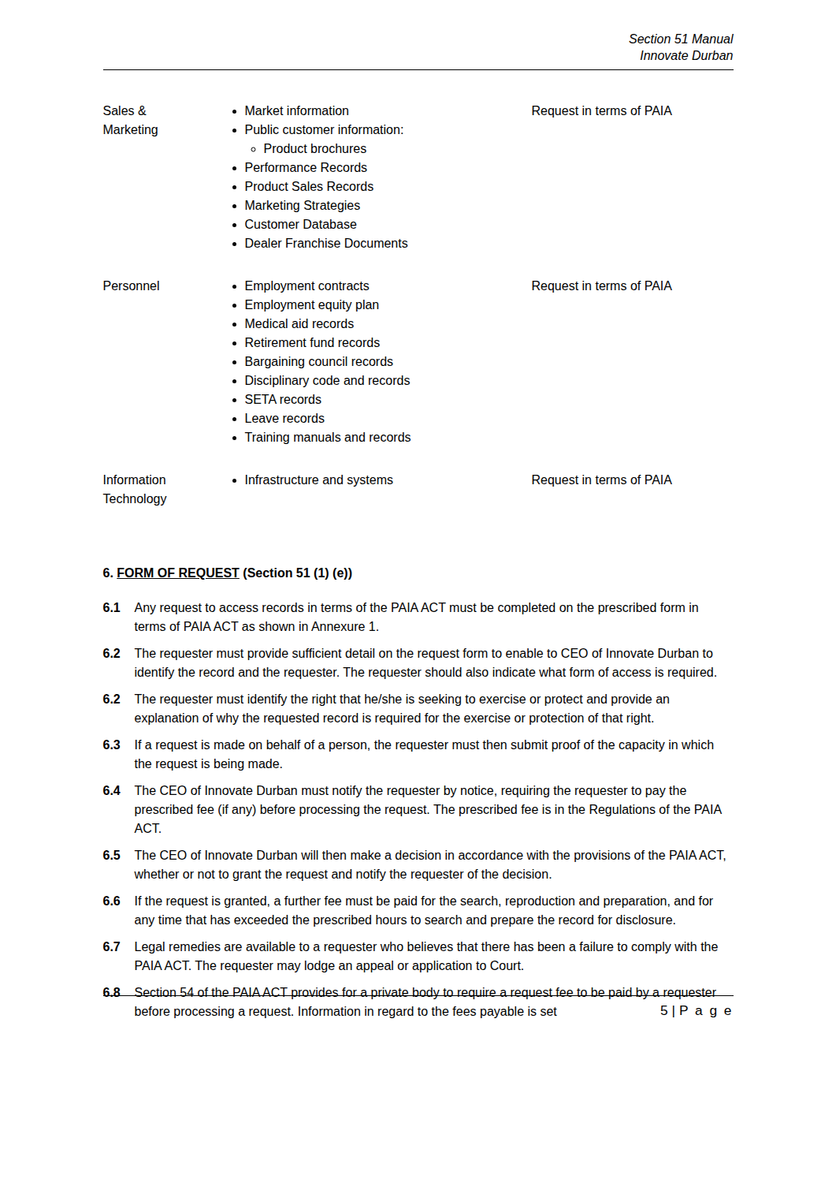Section 51 Manual
Innovate Durban
| Sales & Marketing | Market information Public customer information: Product brochures Performance Records Product Sales Records Marketing Strategies Customer Database Dealer Franchise Documents | Request in terms of PAIA |
| Personnel | Employment contracts Employment equity plan Medical aid records Retirement fund records Bargaining council records Disciplinary code and records SETA records Leave records Training manuals and records | Request in terms of PAIA |
| Information Technology | Infrastructure and systems | Request in terms of PAIA |
6. FORM OF REQUEST (Section 51 (1) (e))
6.1 Any request to access records in terms of the PAIA ACT must be completed on the prescribed form in terms of PAIA ACT as shown in Annexure 1.
6.2 The requester must provide sufficient detail on the request form to enable to CEO of Innovate Durban to identify the record and the requester. The requester should also indicate what form of access is required.
6.2 The requester must identify the right that he/she is seeking to exercise or protect and provide an explanation of why the requested record is required for the exercise or protection of that right.
6.3 If a request is made on behalf of a person, the requester must then submit proof of the capacity in which the request is being made.
6.4 The CEO of Innovate Durban must notify the requester by notice, requiring the requester to pay the prescribed fee (if any) before processing the request. The prescribed fee is in the Regulations of the PAIA ACT.
6.5 The CEO of Innovate Durban will then make a decision in accordance with the provisions of the PAIA ACT, whether or not to grant the request and notify the requester of the decision.
6.6 If the request is granted, a further fee must be paid for the search, reproduction and preparation, and for any time that has exceeded the prescribed hours to search and prepare the record for disclosure.
6.7 Legal remedies are available to a requester who believes that there has been a failure to comply with the PAIA ACT. The requester may lodge an appeal or application to Court.
6.8 Section 54 of the PAIA ACT provides for a private body to require a request fee to be paid by a requester before processing a request. Information in regard to the fees payable is set
5 | P a g e